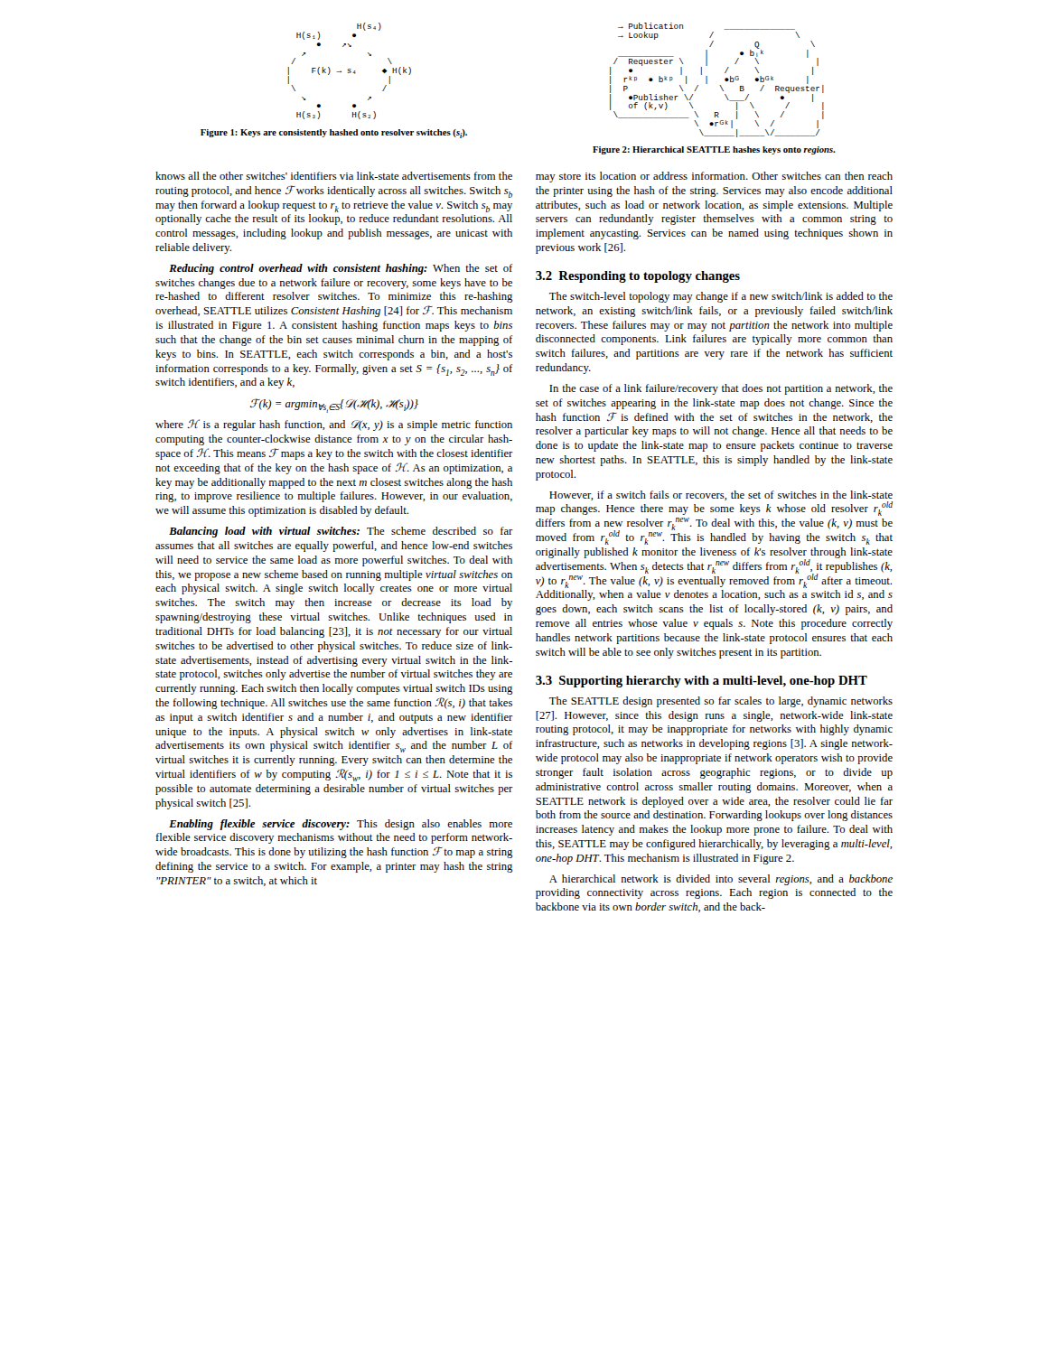H(s₄) H(s₁) ● ● ↗↘ ↗ ↘ / \ | F(k) → s₄ ◆ H(k) | | \ / ↘ ↗ ● ● H(s₃) H(s₂)
Figure 1: Keys are consistently hashed onto resolver switches (si).
→ Publication ______________ → Lookup / \ / Q \ ___________ | ● bᵢᵏ | / Requester \ | / \ | | ● | | / \ | | rᵏᵖ ● bᵏᵖ | | ●bᴳ ●bᴳᵏ | | P \ / \ B / Requester| | ●Publisher \/ \___/ ● | | of (k,v) \ | \ / | \______________ \ R | \ / | \ ●rᴳᵏ| \ / | \______|_____\/________/
Figure 2: Hierarchical SEATTLE hashes keys onto regions.
knows all the other switches' identifiers via link-state advertisements from the routing protocol, and hence ℱ works identically across all switches. Switch sb may then forward a lookup request to rk to retrieve the value v. Switch sb may optionally cache the result of its lookup, to reduce redundant resolutions. All control messages, including lookup and publish messages, are unicast with reliable delivery.
Reducing control overhead with consistent hashing: When the set of switches changes due to a network failure or recovery, some keys have to be re-hashed to different resolver switches. To minimize this re-hashing overhead, SEATTLE utilizes Consistent Hashing [24] for ℱ. This mechanism is illustrated in Figure 1. A consistent hashing function maps keys to bins such that the change of the bin set causes minimal churn in the mapping of keys to bins. In SEATTLE, each switch corresponds a bin, and a host's information corresponds to a key. Formally, given a set S = {s1, s2, ..., sn} of switch identifiers, and a key k,
ℱ(k) = argmin∀si∈S{𝒟(ℋ(k), ℋ(si))}
where ℋ is a regular hash function, and 𝒟(x, y) is a simple metric function computing the counter-clockwise distance from x to y on the circular hash-space of ℋ. This means ℱ maps a key to the switch with the closest identifier not exceeding that of the key on the hash space of ℋ. As an optimization, a key may be additionally mapped to the next m closest switches along the hash ring, to improve resilience to multiple failures. However, in our evaluation, we will assume this optimization is disabled by default.
Balancing load with virtual switches: The scheme described so far assumes that all switches are equally powerful, and hence low-end switches will need to service the same load as more powerful switches. To deal with this, we propose a new scheme based on running multiple virtual switches on each physical switch. A single switch locally creates one or more virtual switches. The switch may then increase or decrease its load by spawning/destroying these virtual switches. Unlike techniques used in traditional DHTs for load balancing [23], it is not necessary for our virtual switches to be advertised to other physical switches. To reduce size of link-state advertisements, instead of advertising every virtual switch in the link-state protocol, switches only advertise the number of virtual switches they are currently running. Each switch then locally computes virtual switch IDs using the following technique. All switches use the same function ℛ(s, i) that takes as input a switch identifier s and a number i, and outputs a new identifier unique to the inputs. A physical switch w only advertises in link-state advertisements its own physical switch identifier sw and the number L of virtual switches it is currently running. Every switch can then determine the virtual identifiers of w by computing ℛ(sw, i) for 1 ≤ i ≤ L. Note that it is possible to automate determining a desirable number of virtual switches per physical switch [25].
Enabling flexible service discovery: This design also enables more flexible service discovery mechanisms without the need to perform network-wide broadcasts. This is done by utilizing the hash function ℱ to map a string defining the service to a switch. For example, a printer may hash the string "PRINTER" to a switch, at which it
may store its location or address information. Other switches can then reach the printer using the hash of the string. Services may also encode additional attributes, such as load or network location, as simple extensions. Multiple servers can redundantly register themselves with a common string to implement anycasting. Services can be named using techniques shown in previous work [26].
3.2 Responding to topology changes
The switch-level topology may change if a new switch/link is added to the network, an existing switch/link fails, or a previously failed switch/link recovers. These failures may or may not partition the network into multiple disconnected components. Link failures are typically more common than switch failures, and partitions are very rare if the network has sufficient redundancy.
In the case of a link failure/recovery that does not partition a network, the set of switches appearing in the link-state map does not change. Since the hash function ℱ is defined with the set of switches in the network, the resolver a particular key maps to will not change. Hence all that needs to be done is to update the link-state map to ensure packets continue to traverse new shortest paths. In SEATTLE, this is simply handled by the link-state protocol.
However, if a switch fails or recovers, the set of switches in the link-state map changes. Hence there may be some keys k whose old resolver rkold differs from a new resolver rknew. To deal with this, the value (k, v) must be moved from rkold to rknew. This is handled by having the switch sk that originally published k monitor the liveness of k's resolver through link-state advertisements. When sk detects that rknew differs from rkold, it republishes (k, v) to rknew. The value (k, v) is eventually removed from rkold after a timeout. Additionally, when a value v denotes a location, such as a switch id s, and s goes down, each switch scans the list of locally-stored (k, v) pairs, and remove all entries whose value v equals s. Note this procedure correctly handles network partitions because the link-state protocol ensures that each switch will be able to see only switches present in its partition.
3.3 Supporting hierarchy with a multi-level, one-hop DHT
The SEATTLE design presented so far scales to large, dynamic networks [27]. However, since this design runs a single, network-wide link-state routing protocol, it may be inappropriate for networks with highly dynamic infrastructure, such as networks in developing regions [3]. A single network-wide protocol may also be inappropriate if network operators wish to provide stronger fault isolation across geographic regions, or to divide up administrative control across smaller routing domains. Moreover, when a SEATTLE network is deployed over a wide area, the resolver could lie far both from the source and destination. Forwarding lookups over long distances increases latency and makes the lookup more prone to failure. To deal with this, SEATTLE may be configured hierarchically, by leveraging a multi-level, one-hop DHT. This mechanism is illustrated in Figure 2.
A hierarchical network is divided into several regions, and a backbone providing connectivity across regions. Each region is connected to the backbone via its own border switch, and the back-